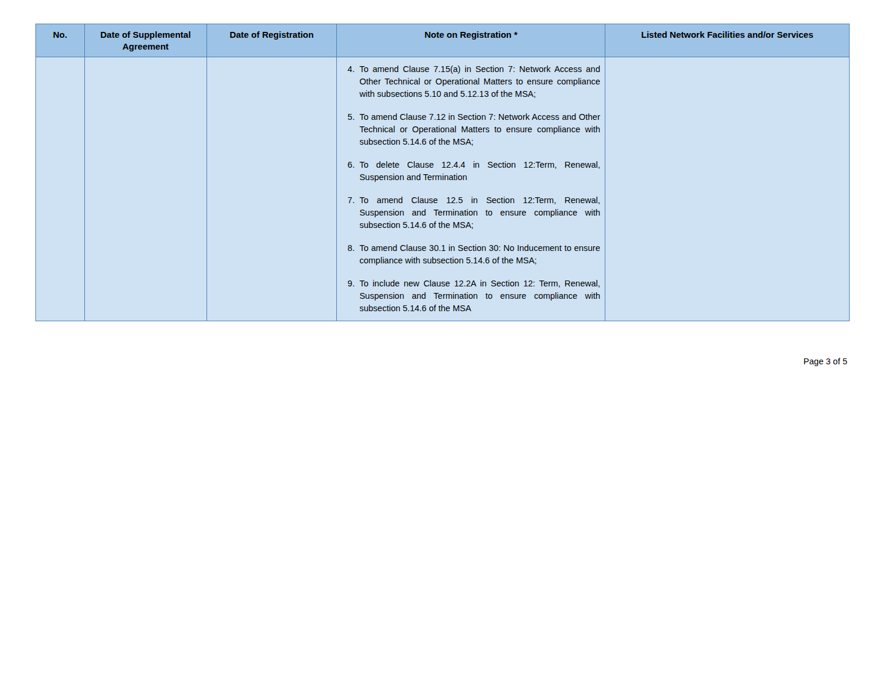| No. | Date of Supplemental Agreement | Date of Registration | Note on Registration * | Listed Network Facilities and/or Services |
| --- | --- | --- | --- | --- |
| | | | To amend Clause 7.15(a) in Section 7: Network Access and Other Technical or Operational Matters to ensure compliance with subsections 5.10 and 5.12.13 of the MSA; To amend Clause 7.12 in Section 7: Network Access and Other Technical or Operational Matters to ensure compliance with subsection 5.14.6 of the MSA; To delete Clause 12.4.4 in Section 12:Term, Renewal, Suspension and Termination To amend Clause 12.5 in Section 12:Term, Renewal, Suspension and Termination to ensure compliance with subsection 5.14.6 of the MSA; To amend Clause 30.1 in Section 30: No Inducement to ensure compliance with subsection 5.14.6 of the MSA; To include new Clause 12.2A in Section 12: Term, Renewal, Suspension and Termination to ensure compliance with subsection 5.14.6 of the MSA | |
Page 3 of 5